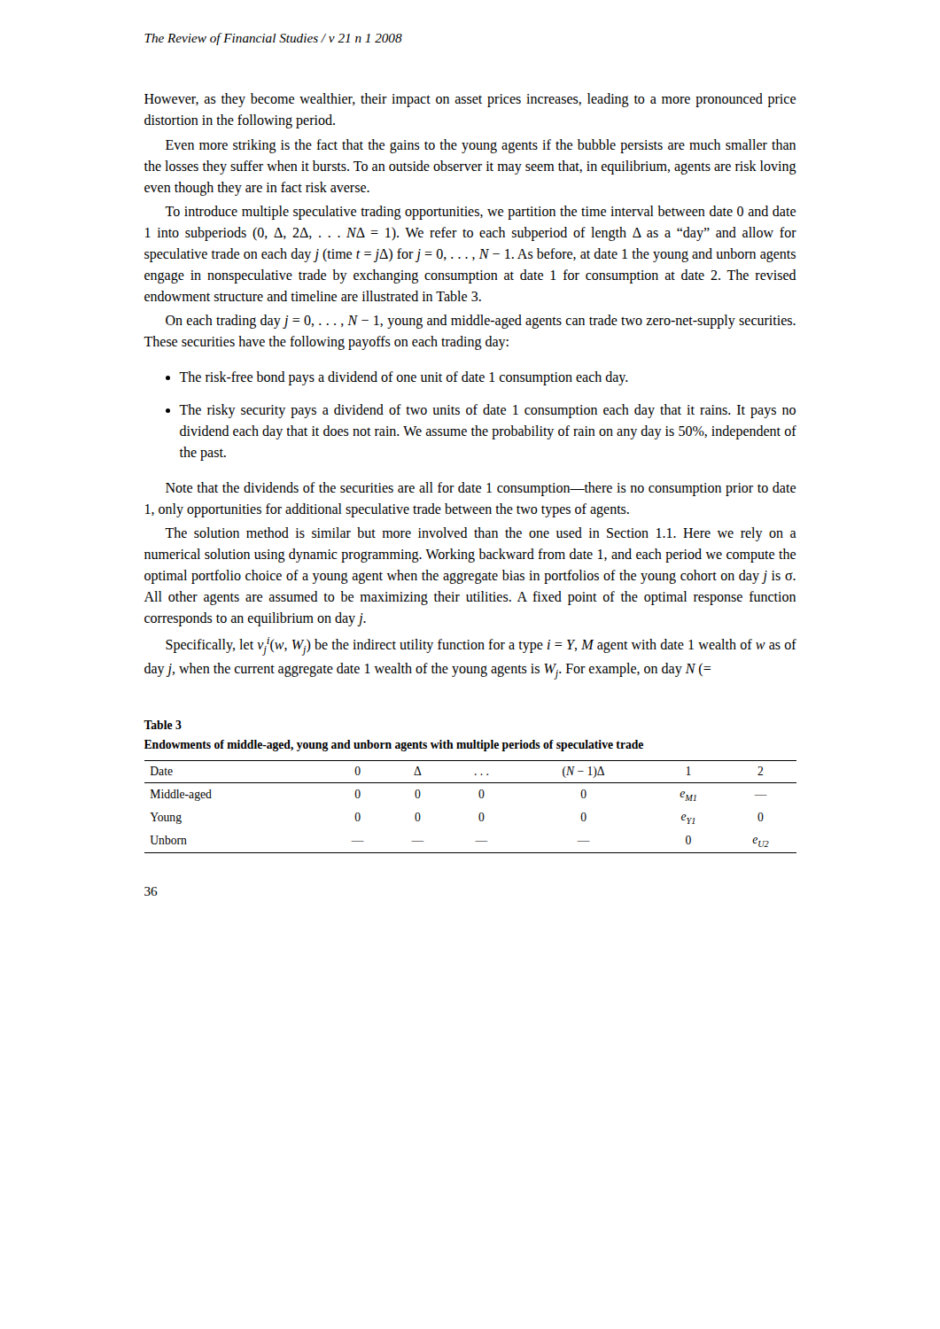The Review of Financial Studies / v 21 n 1 2008
However, as they become wealthier, their impact on asset prices increases, leading to a more pronounced price distortion in the following period.
Even more striking is the fact that the gains to the young agents if the bubble persists are much smaller than the losses they suffer when it bursts. To an outside observer it may seem that, in equilibrium, agents are risk loving even though they are in fact risk averse.
To introduce multiple speculative trading opportunities, we partition the time interval between date 0 and date 1 into subperiods (0, Δ, 2Δ, . . . NΔ = 1). We refer to each subperiod of length Δ as a “day” and allow for speculative trade on each day j (time t = j Δ) for j = 0, . . . , N − 1. As before, at date 1 the young and unborn agents engage in nonspeculative trade by exchanging consumption at date 1 for consumption at date 2. The revised endowment structure and timeline are illustrated in Table 3.
On each trading day j = 0, . . . , N − 1, young and middle-aged agents can trade two zero-net-supply securities. These securities have the following payoffs on each trading day:
The risk-free bond pays a dividend of one unit of date 1 consumption each day.
The risky security pays a dividend of two units of date 1 consumption each day that it rains. It pays no dividend each day that it does not rain. We assume the probability of rain on any day is 50%, independent of the past.
Note that the dividends of the securities are all for date 1 consumption—there is no consumption prior to date 1, only opportunities for additional speculative trade between the two types of agents.
The solution method is similar but more involved than the one used in Section 1.1. Here we rely on a numerical solution using dynamic programming. Working backward from date 1, and each period we compute the optimal portfolio choice of a young agent when the aggregate bias in portfolios of the young cohort on day j is σ. All other agents are assumed to be maximizing their utilities. A fixed point of the optimal response function corresponds to an equilibrium on day j.
Specifically, let vji(w, Wj) be the indirect utility function for a type i = Y, M agent with date 1 wealth of w as of day j, when the current aggregate date 1 wealth of the young agents is Wj. For example, on day N (=
Table 3
Endowments of middle-aged, young and unborn agents with multiple periods of speculative trade
| Date | 0 | Δ | . . . | ( N − 1)Δ | 1 | 2 |
| --- | --- | --- | --- | --- | --- | --- |
| Middle-aged | 0 | 0 | 0 | 0 | e M1 | — |
| Young | 0 | 0 | 0 | 0 | e Y1 | 0 |
| Unborn | — | — | — | — | 0 | e U2 |
36